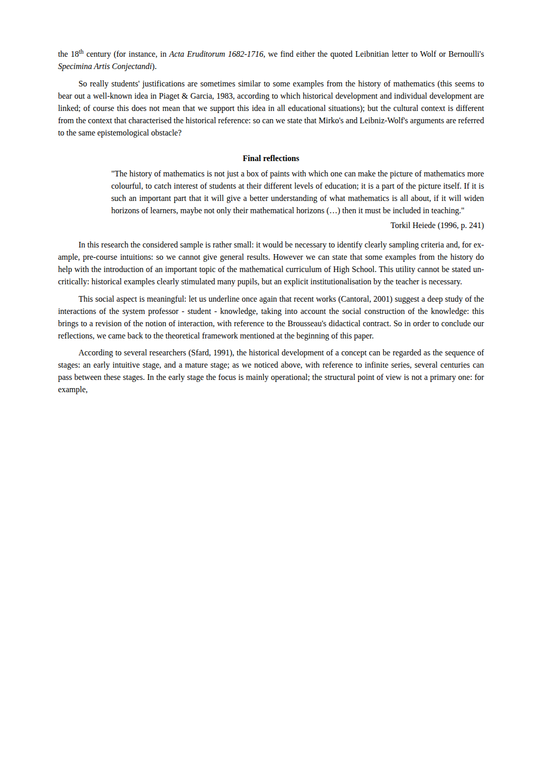the 18th century (for instance, in Acta Eruditorum 1682-1716, we find either the quoted Leibnitian letter to Wolf or Bernoulli's Specimina Artis Conjectandi).
So really students' justifications are sometimes similar to some examples from the history of mathematics (this seems to bear out a well-known idea in Piaget & Garcia, 1983, according to which historical development and individual development are linked; of course this does not mean that we support this idea in all educational situations); but the cultural context is different from the context that characterised the historical reference: so can we state that Mirko's and Leibniz-Wolf's arguments are referred to the same epistemological obstacle?
Final reflections
"The history of mathematics is not just a box of paints with which one can make the picture of mathematics more colourful, to catch interest of students at their different levels of education; it is a part of the picture itself. If it is such an important part that it will give a better understanding of what mathematics is all about, if it will widen horizons of learners, maybe not only their mathematical horizons (…) then it must be included in teaching."
Torkil Heiede (1996, p. 241)
In this research the considered sample is rather small: it would be necessary to identify clearly sampling criteria and, for example, pre-course intuitions: so we cannot give general results. However we can state that some examples from the history do help with the introduction of an important topic of the mathematical curriculum of High School. This utility cannot be stated uncritically: historical examples clearly stimulated many pupils, but an explicit institutionalisation by the teacher is necessary.
This social aspect is meaningful: let us underline once again that recent works (Cantoral, 2001) suggest a deep study of the interactions of the system professor - student - knowledge, taking into account the social construction of the knowledge: this brings to a revision of the notion of interaction, with reference to the Brousseau's didactical contract. So in order to conclude our reflections, we came back to the theoretical framework mentioned at the beginning of this paper.
According to several researchers (Sfard, 1991), the historical development of a concept can be regarded as the sequence of stages: an early intuitive stage, and a mature stage; as we noticed above, with reference to infinite series, several centuries can pass between these stages. In the early stage the focus is mainly operational; the structural point of view is not a primary one: for example,